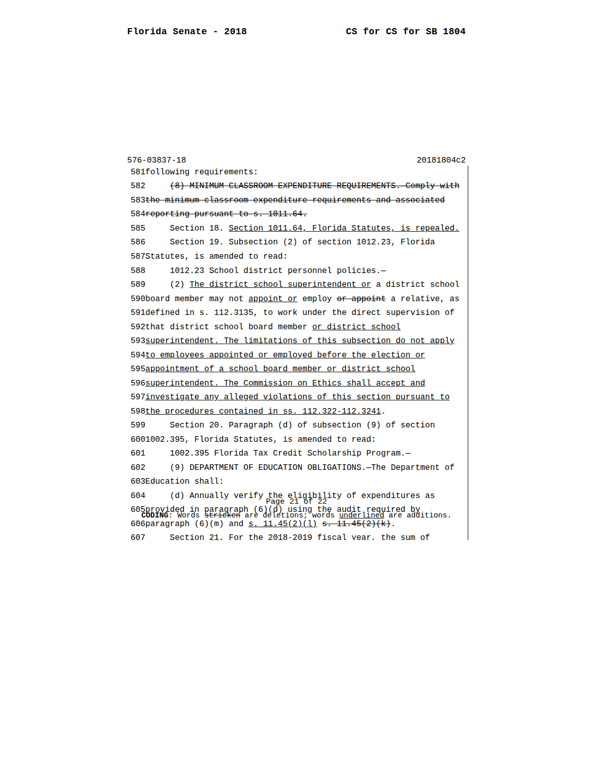Florida Senate - 2018
CS for CS for SB 1804
576-03837-18
20181804c2
| 581 | following requirements: |
| 582 | (8) MINIMUM CLASSROOM EXPENDITURE REQUIREMENTS.—Comply with |
| 583 | the minimum classroom expenditure requirements and associated |
| 584 | reporting pursuant to s. 1011.64. |
| 585 | Section 18. Section 1011.64, Florida Statutes, is repealed. |
| 586 | Section 19. Subsection (2) of section 1012.23, Florida |
| 587 | Statutes, is amended to read: |
| 588 | 1012.23 School district personnel policies.— |
| 589 | (2) The district school superintendent or a district school |
| 590 | board member may not appoint or employ or appoint a relative, as |
| 591 | defined in s. 112.3135, to work under the direct supervision of |
| 592 | that district school board member or district school |
| 593 | superintendent. The limitations of this subsection do not apply |
| 594 | to employees appointed or employed before the election or |
| 595 | appointment of a school board member or district school |
| 596 | superintendent. The Commission on Ethics shall accept and |
| 597 | investigate any alleged violations of this section pursuant to |
| 598 | the procedures contained in ss. 112.322-112.3241 . |
| 599 | Section 20. Paragraph (d) of subsection (9) of section |
| 600 | 1002.395, Florida Statutes, is amended to read: |
| 601 | 1002.395 Florida Tax Credit Scholarship Program.— |
| 602 | (9) DEPARTMENT OF EDUCATION OBLIGATIONS.—The Department of |
| 603 | Education shall: |
| 604 | (d) Annually verify the eligibility of expenditures as |
| 605 | provided in paragraph (6)(d) using the audit required by |
| 606 | paragraph (6)(m) and s. 11.45(2)(l) s. 11.45(2)(k) . |
| 607 | Section 21. For the 2018-2019 fiscal year, the sum of |
| 608 | $850,000 in nonrecurring funds from the General Revenue Fund is |
| 609 | appropriated to the Department of Education to implement the |
Page 21 of 22
CODING: Words stricken are deletions; words underlined are additions.